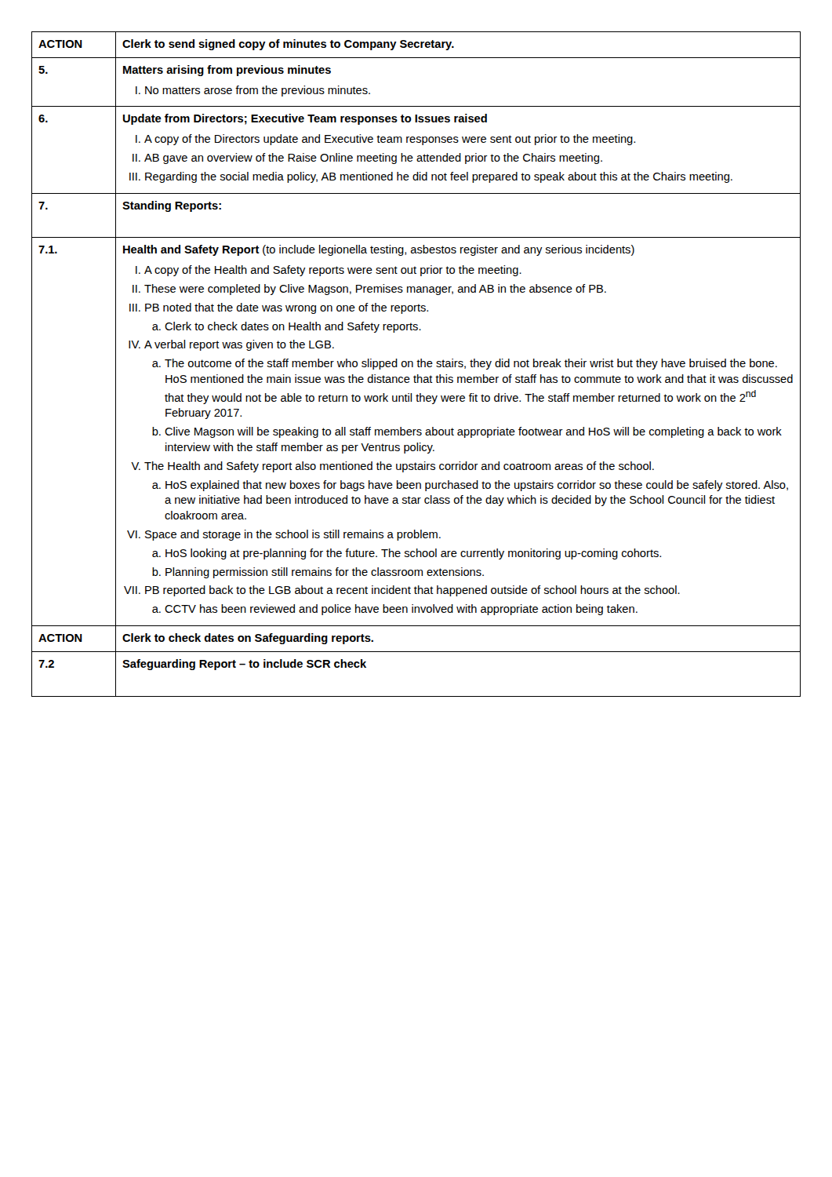| ACTION | Clerk to send signed copy of minutes to Company Secretary. |
| 5. | Matters arising from previous minutes No matters arose from the previous minutes. |
| 6. | Update from Directors; Executive Team responses to Issues raised A copy of the Directors update and Executive team responses were sent out prior to the meeting. AB gave an overview of the Raise Online meeting he attended prior to the Chairs meeting. Regarding the social media policy, AB mentioned he did not feel prepared to speak about this at the Chairs meeting. |
| 7. | Standing Reports: |
| 7.1. | Health and Safety Report (to include legionella testing, asbestos register and any serious incidents) A copy of the Health and Safety reports were sent out prior to the meeting. These were completed by Clive Magson, Premises manager, and AB in the absence of PB. PB noted that the date was wrong on one of the reports. Clerk to check dates on Health and Safety reports. A verbal report was given to the LGB. The outcome of the staff member who slipped on the stairs, they did not break their wrist but they have bruised the bone. HoS mentioned the main issue was the distance that this member of staff has to commute to work and that it was discussed that they would not be able to return to work until they were fit to drive. The staff member returned to work on the 2 nd February 2017. Clive Magson will be speaking to all staff members about appropriate footwear and HoS will be completing a back to work interview with the staff member as per Ventrus policy. The Health and Safety report also mentioned the upstairs corridor and coatroom areas of the school. HoS explained that new boxes for bags have been purchased to the upstairs corridor so these could be safely stored. Also, a new initiative had been introduced to have a star class of the day which is decided by the School Council for the tidiest cloakroom area. Space and storage in the school is still remains a problem. HoS looking at pre-planning for the future. The school are currently monitoring up-coming cohorts. Planning permission still remains for the classroom extensions. PB reported back to the LGB about a recent incident that happened outside of school hours at the school. CCTV has been reviewed and police have been involved with appropriate action being taken. |
| ACTION | Clerk to check dates on Safeguarding reports. |
| 7.2 | Safeguarding Report – to include SCR check |